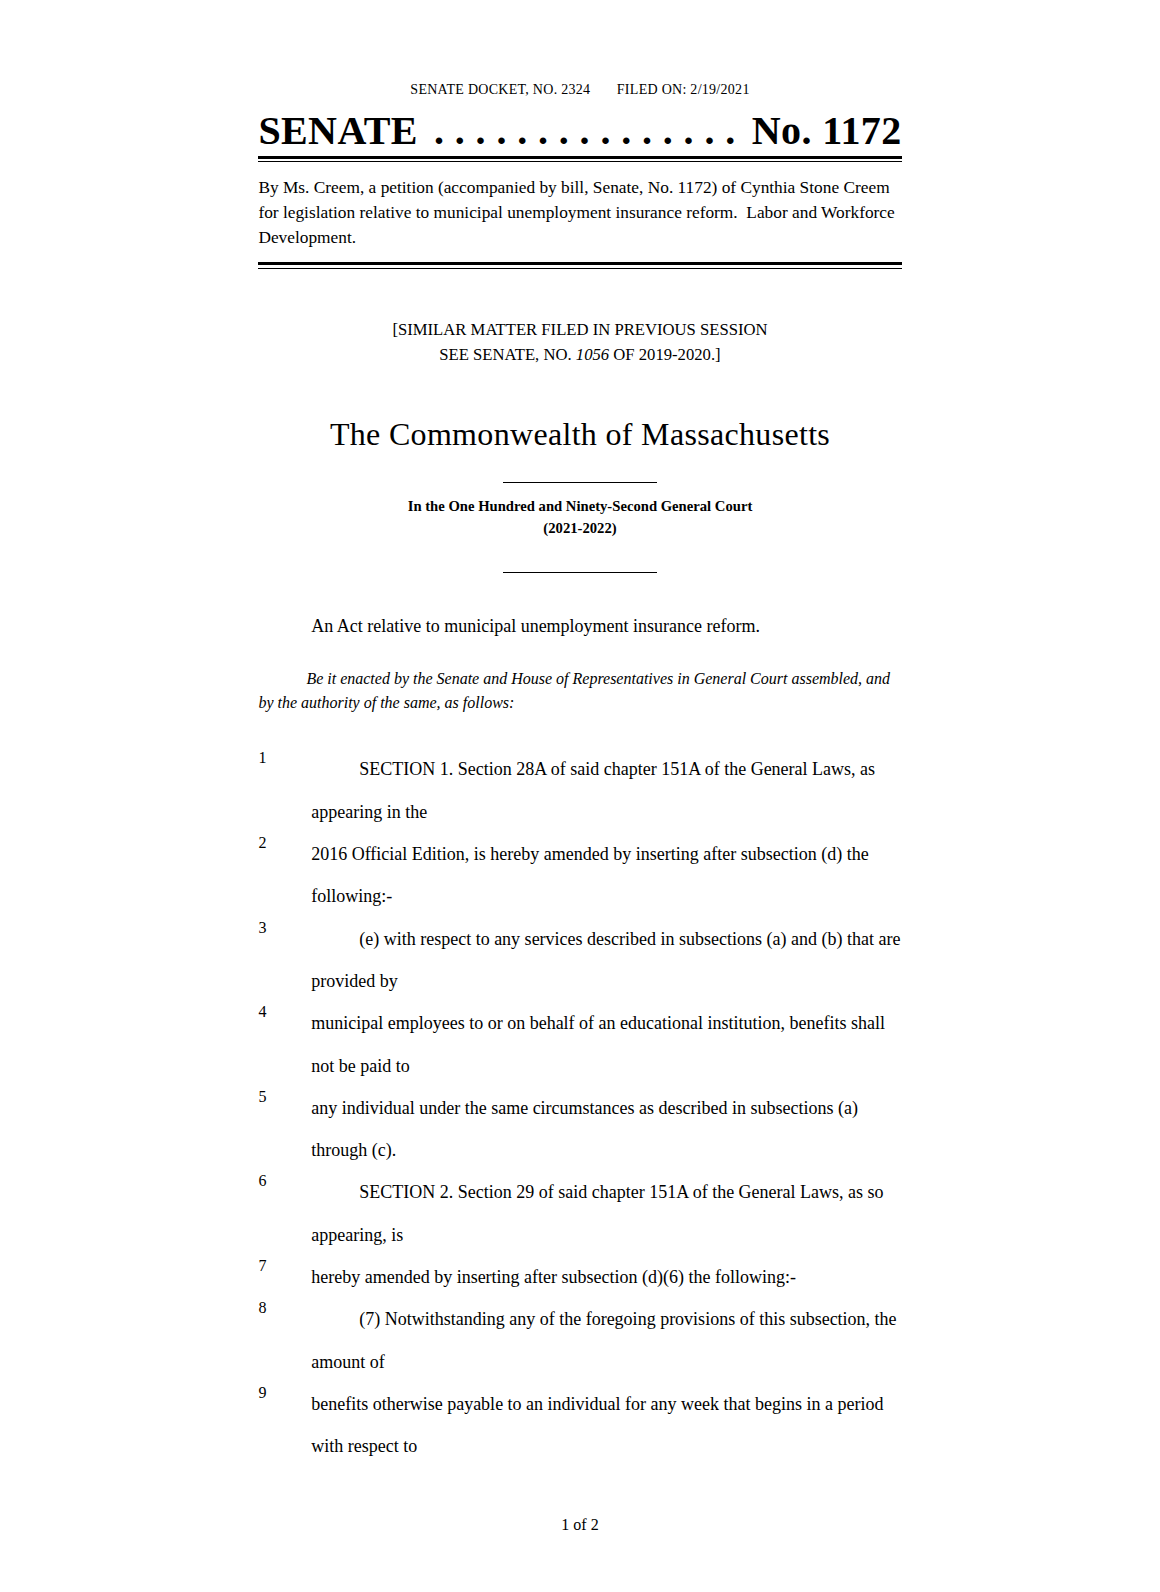SENATE DOCKET, NO. 2324 FILED ON: 2/19/2021
SENATE . . . . . . . . . . . . . . . No. 1172
By Ms. Creem, a petition (accompanied by bill, Senate, No. 1172) of Cynthia Stone Creem for legislation relative to municipal unemployment insurance reform. Labor and Workforce Development.
[SIMILAR MATTER FILED IN PREVIOUS SESSION
SEE SENATE, NO. 1056 OF 2019-2020.]
The Commonwealth of Massachusetts
In the One Hundred and Ninety-Second General Court
(2021-2022)
An Act relative to municipal unemployment insurance reform.
Be it enacted by the Senate and House of Representatives in General Court assembled, and by the authority of the same, as follows:
| 1 | SECTION 1. Section 28A of said chapter 151A of the General Laws, as appearing in the |
| 2 | 2016 Official Edition, is hereby amended by inserting after subsection (d) the following:- |
| 3 | (e) with respect to any services described in subsections (a) and (b) that are provided by |
| 4 | municipal employees to or on behalf of an educational institution, benefits shall not be paid to |
| 5 | any individual under the same circumstances as described in subsections (a) through (c). |
| 6 | SECTION 2. Section 29 of said chapter 151A of the General Laws, as so appearing, is |
| 7 | hereby amended by inserting after subsection (d)(6) the following:- |
| 8 | (7) Notwithstanding any of the foregoing provisions of this subsection, the amount of |
| 9 | benefits otherwise payable to an individual for any week that begins in a period with respect to |
1 of 2